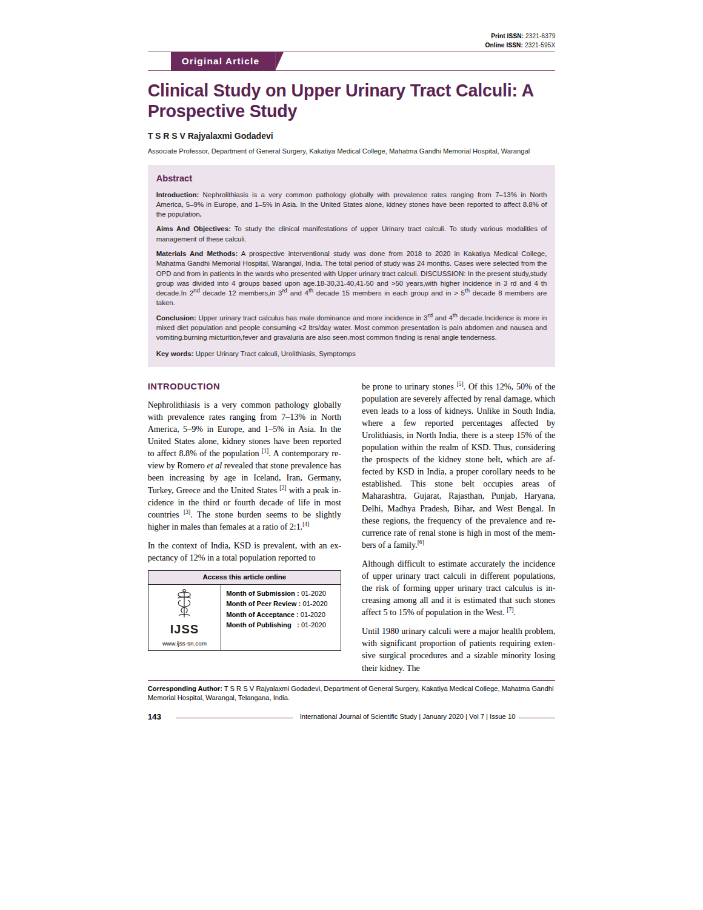Print ISSN: 2321-6379
Online ISSN: 2321-595X
Original Article
Clinical Study on Upper Urinary Tract Calculi: A Prospective Study
T S R S V Rajyalaxmi Godadevi
Associate Professor, Department of General Surgery, Kakatiya Medical College, Mahatma Gandhi Memorial Hospital, Warangal
Abstract
Introduction: Nephrolithiasis is a very common pathology globally with prevalence rates ranging from 7–13% in North America, 5–9% in Europe, and 1–5% in Asia. In the United States alone, kidney stones have been reported to affect 8.8% of the population.
Aims And Objectives: To study the clinical manifestations of upper Urinary tract calculi. To study various modalities of management of these calculi.
Materials And Methods: A prospective interventional study was done from 2018 to 2020 in Kakatiya Medical College, Mahatma Gandhi Memorial Hospital, Warangal, India. The total period of study was 24 months. Cases were selected from the OPD and from in patients in the wards who presented with Upper urinary tract calculi. DISCUSSION: In the present study,study group was divided into 4 groups based upon age.18-30,31-40,41-50 and >50 years,with higher incidence in 3 rd and 4 th decade.In 2nd decade 12 members,in 3rd and 4th decade 15 members in each group and in > 5th decade 8 members are taken.
Conclusion: Upper urinary tract calculus has male dominance and more incidence in 3rd and 4th decade.Incidence is more in mixed diet population and people consuming <2 ltrs/day water. Most common presentation is pain abdomen and nausea and vomiting.burning micturition,fever and gravaluria are also seen.most common finding is renal angle tenderness.
Key words: Upper Urinary Tract calculi, Urolithiasis, Symptomps
INTRODUCTION
Nephrolithiasis is a very common pathology globally with prevalence rates ranging from 7–13% in North America, 5–9% in Europe, and 1–5% in Asia. In the United States alone, kidney stones have been reported to affect 8.8% of the population [1]. A contemporary review by Romero et al revealed that stone prevalence has been increasing by age in Iceland, Iran, Germany, Turkey, Greece and the United States [2] with a peak incidence in the third or fourth decade of life in most countries [3]. The stone burden seems to be slightly higher in males than females at a ratio of 2:1.[4]
In the context of India, KSD is prevalent, with an expectancy of 12% in a total population reported to
Access this article online
IJSS
www.ijss-sn.com
Month of Submission : 01-2020
Month of Peer Review : 01-2020
Month of Acceptance : 01-2020
Month of Publishing : 01-2020
be prone to urinary stones [5]. Of this 12%, 50% of the population are severely affected by renal damage, which even leads to a loss of kidneys. Unlike in South India, where a few reported percentages affected by Urolithiasis, in North India, there is a steep 15% of the population within the realm of KSD. Thus, considering the prospects of the kidney stone belt, which are affected by KSD in India, a proper corollary needs to be established. This stone belt occupies areas of Maharashtra, Gujarat, Rajasthan, Punjab, Haryana, Delhi, Madhya Pradesh, Bihar, and West Bengal. In these regions, the frequency of the prevalence and recurrence rate of renal stone is high in most of the members of a family.[6]
Although difficult to estimate accurately the incidence of upper urinary tract calculi in different populations, the risk of forming upper urinary tract calculus is increasing among all and it is estimated that such stones affect 5 to 15% of population in the West. [7].
Until 1980 urinary calculi were a major health problem, with significant proportion of patients requiring extensive surgical procedures and a sizable minority losing their kidney. The
Corresponding Author: T S R S V Rajyalaxmi Godadevi, Department of General Surgery, Kakatiya Medical College, Mahatma Gandhi Memorial Hospital, Warangal, Telangana, India.
143
International Journal of Scientific Study | January 2020 | Vol 7 | Issue 10